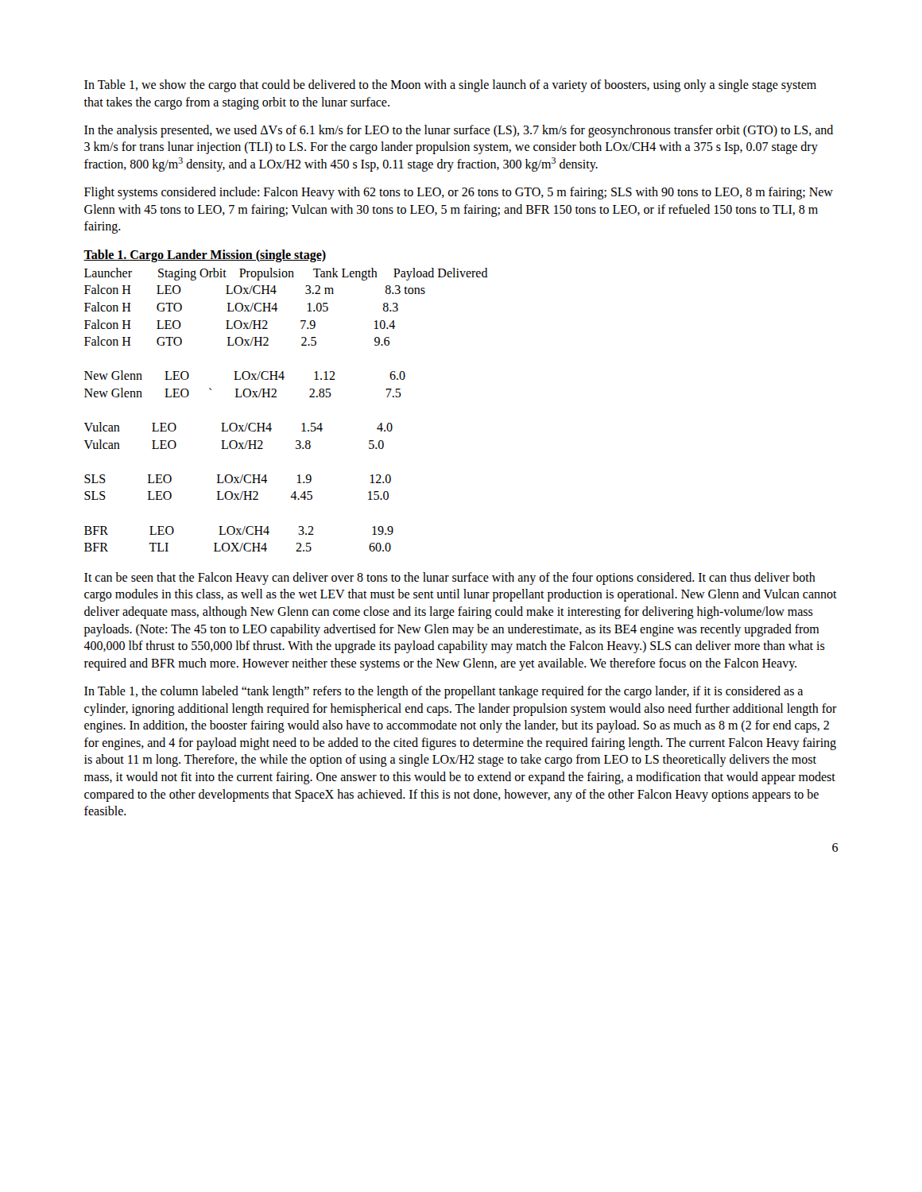In Table 1, we show the cargo that could be delivered to the Moon with a single launch of a variety of boosters, using only a single stage system that takes the cargo from a staging orbit to the lunar surface.
In the analysis presented, we used ΔVs of 6.1 km/s for LEO to the lunar surface (LS), 3.7 km/s for geosynchronous transfer orbit (GTO) to LS, and 3 km/s for trans lunar injection (TLI) to LS. For the cargo lander propulsion system, we consider both LOx/CH4 with a 375 s Isp, 0.07 stage dry fraction, 800 kg/m3 density, and a LOx/H2 with 450 s Isp, 0.11 stage dry fraction, 300 kg/m3 density.
Flight systems considered include: Falcon Heavy with 62 tons to LEO, or 26 tons to GTO, 5 m fairing; SLS with 90 tons to LEO, 8 m fairing; New Glenn with 45 tons to LEO, 7 m fairing; Vulcan with 30 tons to LEO, 5 m fairing; and BFR 150 tons to LEO, or if refueled 150 tons to TLI, 8 m fairing.
Table 1. Cargo Lander Mission (single stage)
Launcher        Staging Orbit    Propulsion      Tank Length     Payload Delivered
Falcon H        LEO              LOx/CH4         3.2 m                8.3 tons
Falcon H        GTO              LOx/CH4         1.05                 8.3
Falcon H        LEO              LOx/H2          7.9                  10.4
Falcon H        GTO              LOx/H2          2.5                  9.6

New Glenn       LEO              LOx/CH4         1.12                 6.0
New Glenn       LEO      `       LOx/H2          2.85                 7.5

Vulcan          LEO              LOx/CH4         1.54                 4.0
Vulcan          LEO              LOx/H2          3.8                  5.0

SLS             LEO              LOx/CH4         1.9                  12.0
SLS             LEO              LOx/H2          4.45                 15.0

BFR             LEO              LOx/CH4         3.2                  19.9
BFR             TLI              LOX/CH4         2.5                  60.0
It can be seen that the Falcon Heavy can deliver over 8 tons to the lunar surface with any of the four options considered. It can thus deliver both cargo modules in this class, as well as the wet LEV that must be sent until lunar propellant production is operational. New Glenn and Vulcan cannot deliver adequate mass, although New Glenn can come close and its large fairing could make it interesting for delivering high-volume/low mass payloads. (Note: The 45 ton to LEO capability advertised for New Glen may be an underestimate, as its BE4 engine was recently upgraded from 400,000 lbf thrust to 550,000 lbf thrust. With the upgrade its payload capability may match the Falcon Heavy.) SLS can deliver more than what is required and BFR much more. However neither these systems or the New Glenn, are yet available. We therefore focus on the Falcon Heavy.
In Table 1, the column labeled “tank length” refers to the length of the propellant tankage required for the cargo lander, if it is considered as a cylinder, ignoring additional length required for hemispherical end caps. The lander propulsion system would also need further additional length for engines. In addition, the booster fairing would also have to accommodate not only the lander, but its payload. So as much as 8 m (2 for end caps, 2 for engines, and 4 for payload might need to be added to the cited figures to determine the required fairing length. The current Falcon Heavy fairing is about 11 m long. Therefore, the while the option of using a single LOx/H2 stage to take cargo from LEO to LS theoretically delivers the most mass, it would not fit into the current fairing. One answer to this would be to extend or expand the fairing, a modification that would appear modest compared to the other developments that SpaceX has achieved. If this is not done, however, any of the other Falcon Heavy options appears to be feasible.
6